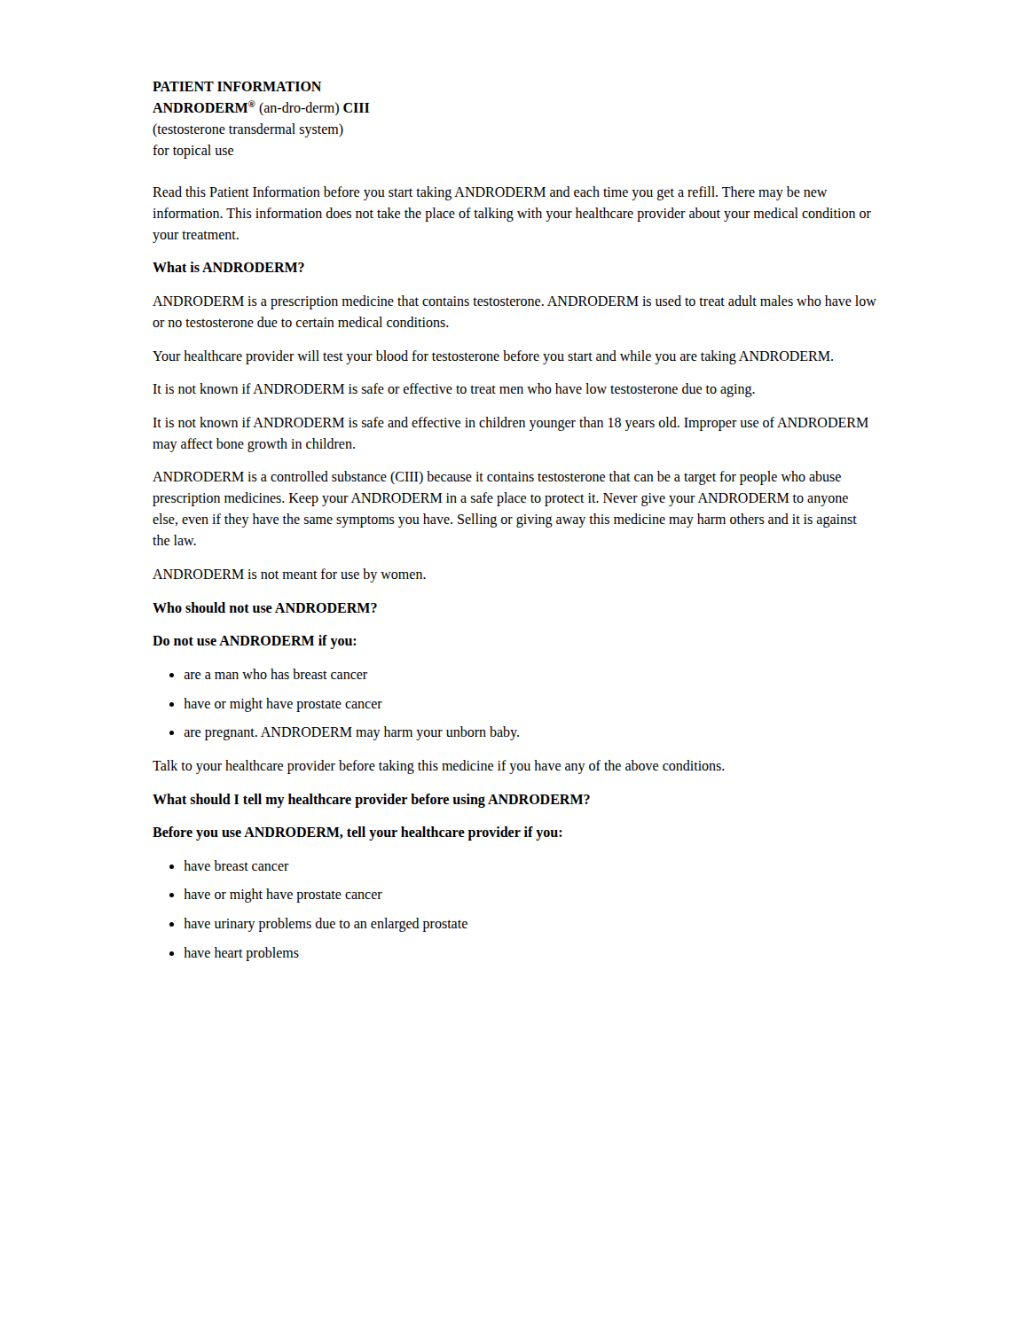PATIENT INFORMATION
ANDRODERM® (an-dro-derm) CIII
(testosterone transdermal system)
for topical use
Read this Patient Information before you start taking ANDRODERM and each time you get a refill. There may be new information. This information does not take the place of talking with your healthcare provider about your medical condition or your treatment.
What is ANDRODERM?
ANDRODERM is a prescription medicine that contains testosterone. ANDRODERM is used to treat adult males who have low or no testosterone due to certain medical conditions.
Your healthcare provider will test your blood for testosterone before you start and while you are taking ANDRODERM.
It is not known if ANDRODERM is safe or effective to treat men who have low testosterone due to aging.
It is not known if ANDRODERM is safe and effective in children younger than 18 years old. Improper use of ANDRODERM may affect bone growth in children.
ANDRODERM is a controlled substance (CIII) because it contains testosterone that can be a target for people who abuse prescription medicines. Keep your ANDRODERM in a safe place to protect it. Never give your ANDRODERM to anyone else, even if they have the same symptoms you have. Selling or giving away this medicine may harm others and it is against the law.
ANDRODERM is not meant for use by women.
Who should not use ANDRODERM?
Do not use ANDRODERM if you:
are a man who has breast cancer
have or might have prostate cancer
are pregnant. ANDRODERM may harm your unborn baby.
Talk to your healthcare provider before taking this medicine if you have any of the above conditions.
What should I tell my healthcare provider before using ANDRODERM?
Before you use ANDRODERM, tell your healthcare provider if you:
have breast cancer
have or might have prostate cancer
have urinary problems due to an enlarged prostate
have heart problems